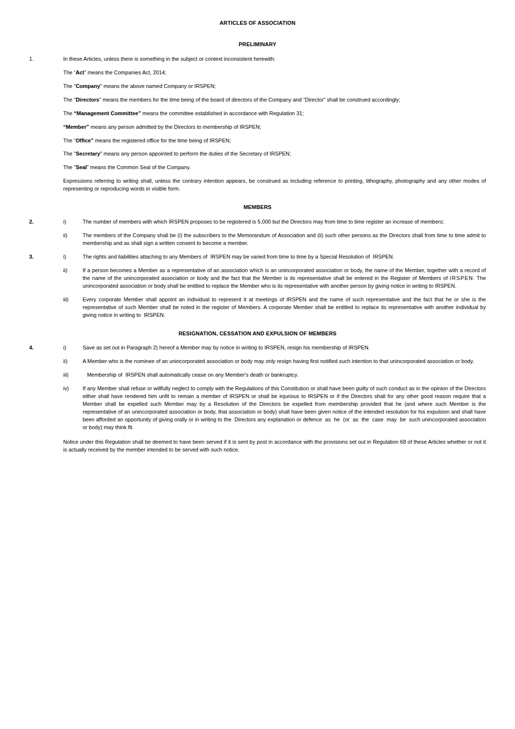ARTICLES OF ASSOCIATION
PRELIMINARY
1.
In these Articles, unless there is something in the subject or context inconsistent herewith:
The “Act” means the Companies Act, 2014;
The "Company" means the above named Company or IRSPEN;
The "Directors" means the members for the time being of the board of directors of the Company and “Director” shall be construed accordingly;
The “Management Committee” means the committee established in accordance with Regulation 31;
“Member” means any person admitted by the Directors to membership of IRSPEN;
The “Office” means the registered office for the time being of IRSPEN;
The "Secretary" means any person appointed to perform the duties of the Secretary of IRSPEN;
The "Seal" means the Common Seal of the Company.
Expressions referring to writing shall, unless the contrary intention appears, be construed as including reference to printing, lithography, photography and any other modes of representing or reproducing words in visible form.
MEMBERS
2.
i)
The number of members with which IRSPEN proposes to be registered is 5,000 but the Directors may from time to time register an increase of members;
ii)
The members of the Company shall be (i) the subscribers to the Memorandum of Association and (ii) such other persons as the Directors shall from time to time admit to membership and as shall sign a written consent to become a member.
3.
i)
The rights and liabilities attaching to any Members of IRSPEN may be varied from time to time by a Special Resolution of IRSPEN.
ii)
If a person becomes a Member as a representative of an association which is an unincorporated association or body, the name of the Member, together with a record of the name of the unincorporated association or body and the fact that the Member is its representative shall be entered in the Register of Members of IRSPEN. The unincorporated association or body shall be entitled to replace the Member who is its representative with another person by giving notice in writing to IRSPEN.
iii)
Every corporate Member shall appoint an individual to represent it at meetings of IRSPEN and the name of such representative and the fact that he or she is the representative of such Member shall be noted in the register of Members. A corporate Member shall be entitled to replace its representative with another individual by giving notice in writing to IRSPEN.
RESIGNATION, CESSATION AND EXPULSION OF MEMBERS
4.
i)
Save as set out in Paragraph 2) hereof a Member may by notice in writing to IRSPEN, resign his membership of IRSPEN.
ii)
A Member who is the nominee of an unincorporated association or body may only resign having first notified such intention to that unincorporated association or body.
iii)
Membership of IRSPEN shall automatically cease on any Member's death or bankruptcy.
iv)
If any Member shall refuse or willfully neglect to comply with the Regulations of this Constitution or shall have been guilty of such conduct as in the opinion of the Directors either shall have rendered him unfit to remain a member of IRSPEN or shall be injurious to IRSPEN or if the Directors shall for any other good reason require that a Member shall be expelled such Member may by a Resolution of the Directors be expelled from membership provided that he (and where such Member is the representative of an unincorporated association or body, that association or body) shall have been given notice of the intended resolution for his expulsion and shall have been afforded an opportunity of giving orally or in writing to the Directors any explanation or defence as he (or as the case may be such unincorporated association or body) may think fit.
Notice under this Regulation shall be deemed to have been served if it is sent by post in accordance with the provisions set out in Regulation 68 of these Articles whether or not it is actually received by the member intended to be served with such notice.